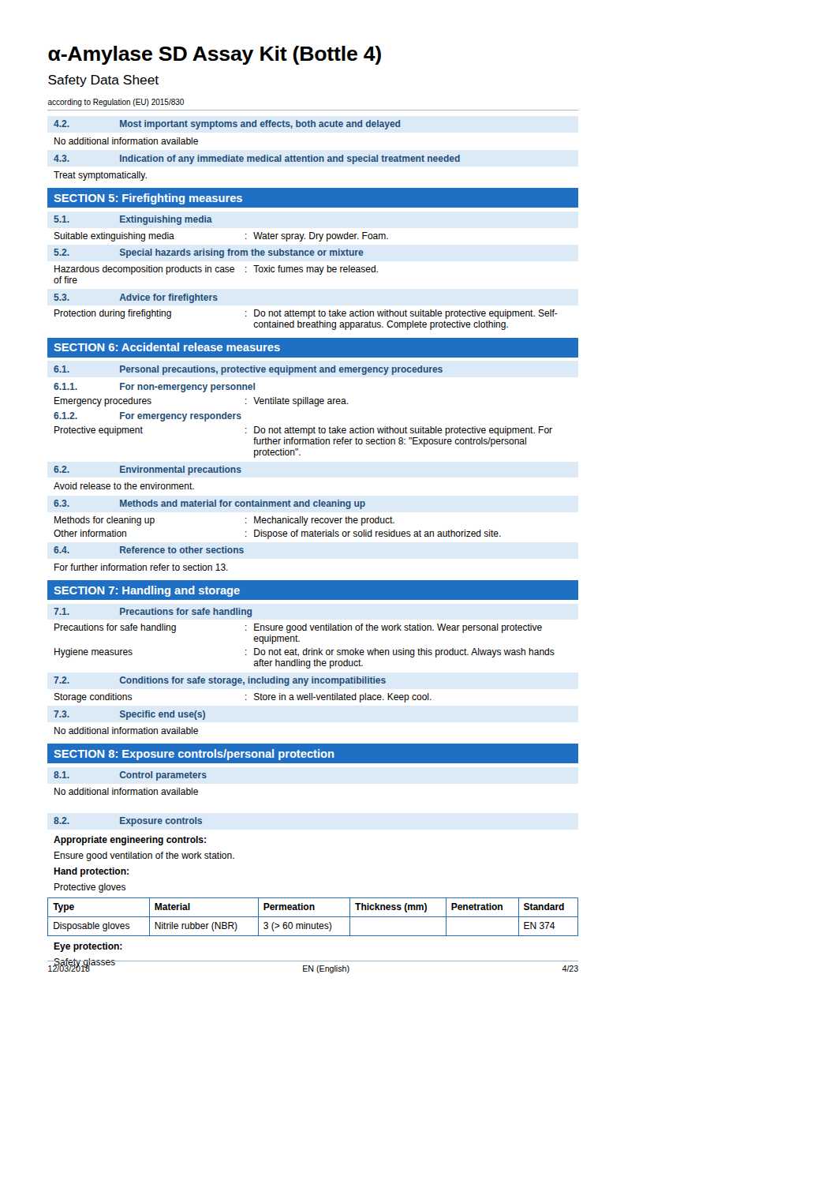α-Amylase SD Assay Kit (Bottle 4)
Safety Data Sheet
according to Regulation (EU) 2015/830
4.2. Most important symptoms and effects, both acute and delayed
No additional information available
4.3. Indication of any immediate medical attention and special treatment needed
Treat symptomatically.
SECTION 5: Firefighting measures
5.1. Extinguishing media
Suitable extinguishing media
:
Water spray. Dry powder. Foam.
5.2. Special hazards arising from the substance or mixture
Hazardous decomposition products in case of fire
:
Toxic fumes may be released.
5.3. Advice for firefighters
Protection during firefighting
:
Do not attempt to take action without suitable protective equipment. Self-contained breathing apparatus. Complete protective clothing.
SECTION 6: Accidental release measures
6.1. Personal precautions, protective equipment and emergency procedures
6.1.1. For non-emergency personnel
Emergency procedures
:
Ventilate spillage area.
6.1.2. For emergency responders
Protective equipment
:
Do not attempt to take action without suitable protective equipment. For further information refer to section 8: "Exposure controls/personal protection".
6.2. Environmental precautions
Avoid release to the environment.
6.3. Methods and material for containment and cleaning up
Methods for cleaning up
:
Mechanically recover the product.
Other information
:
Dispose of materials or solid residues at an authorized site.
6.4. Reference to other sections
For further information refer to section 13.
SECTION 7: Handling and storage
7.1. Precautions for safe handling
Precautions for safe handling
:
Ensure good ventilation of the work station. Wear personal protective equipment.
Hygiene measures
:
Do not eat, drink or smoke when using this product. Always wash hands after handling the product.
7.2. Conditions for safe storage, including any incompatibilities
Storage conditions
:
Store in a well-ventilated place. Keep cool.
7.3. Specific end use(s)
No additional information available
SECTION 8: Exposure controls/personal protection
8.1. Control parameters
No additional information available
8.2. Exposure controls
Appropriate engineering controls:
Ensure good ventilation of the work station.
Hand protection:
Protective gloves
| Type | Material | Permeation | Thickness (mm) | Penetration | Standard |
| --- | --- | --- | --- | --- | --- |
| Disposable gloves | Nitrile rubber (NBR) | 3 (> 60 minutes) | | | EN 374 |
Eye protection:
Safety glasses
12/03/2018
EN (English)
4/23